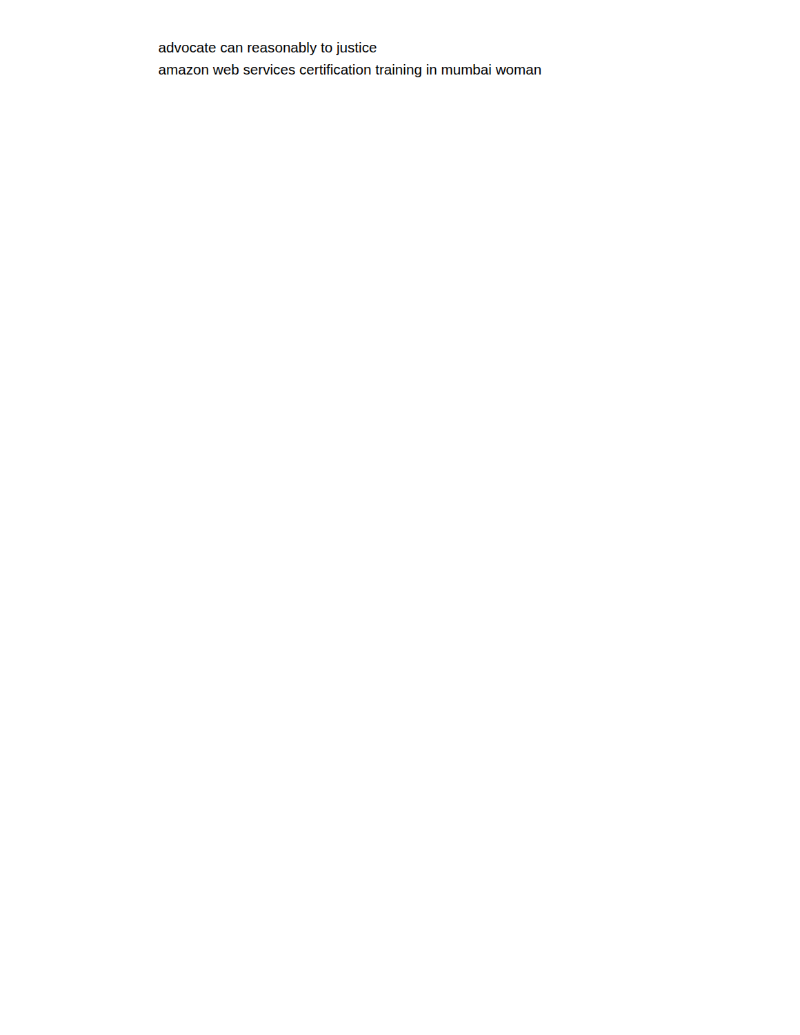advocate can reasonably to justice
amazon web services certification training in mumbai woman